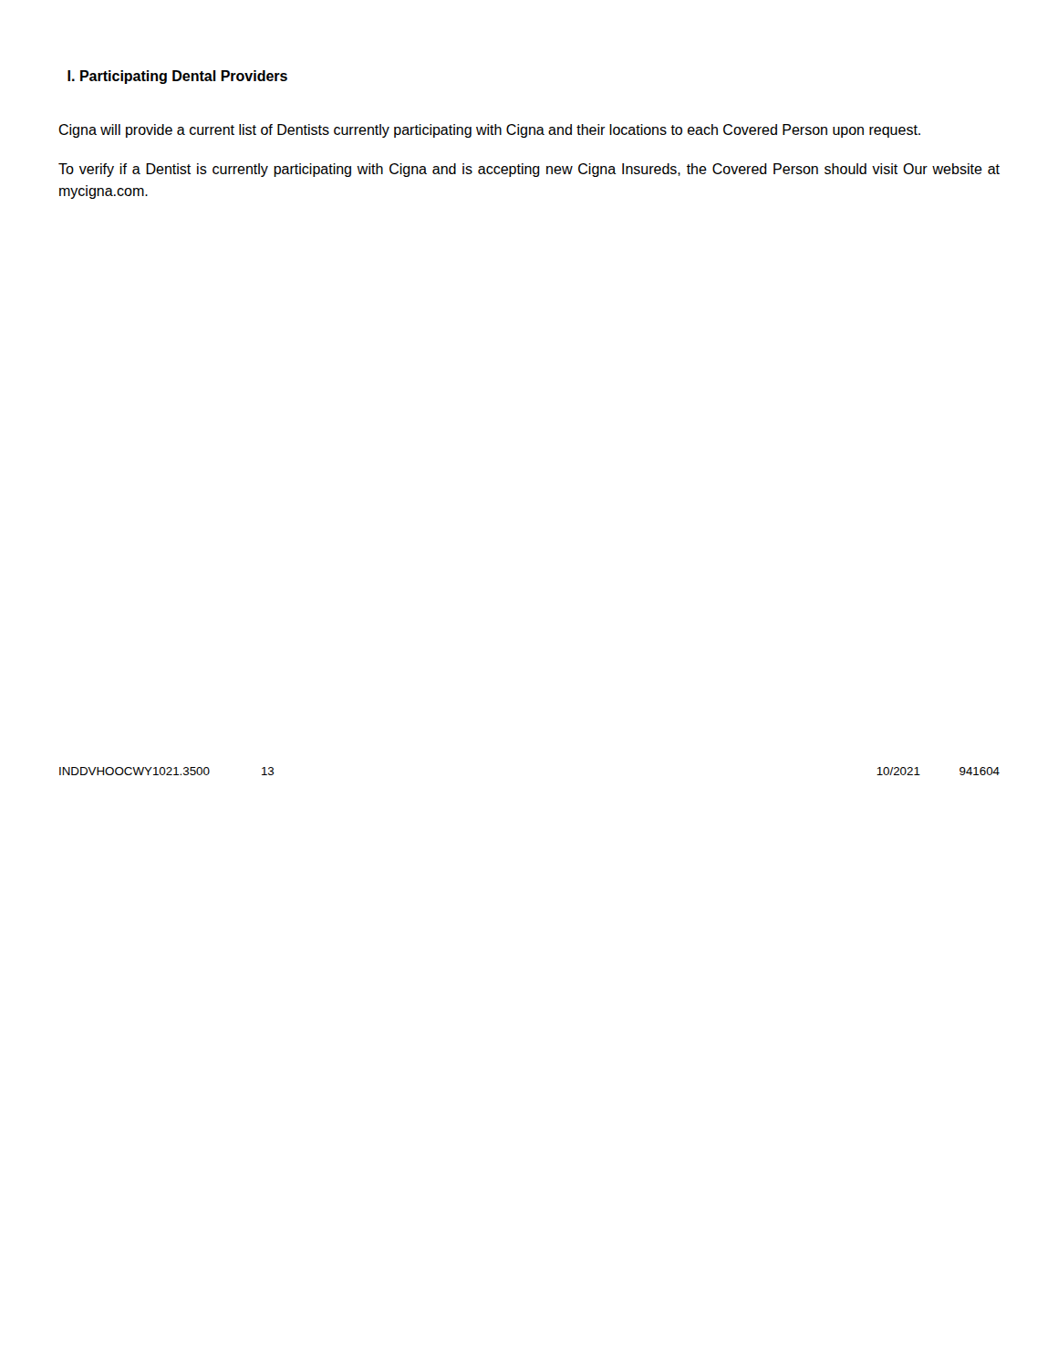I. Participating Dental Providers
Cigna will provide a current list of Dentists currently participating with Cigna and their locations to each Covered Person upon request.
To verify if a Dentist is currently participating with Cigna and is accepting new Cigna Insureds, the Covered Person should visit Our website at mycigna.com.
INDDVHOOCWY1021.3500 13 10/2021 941604